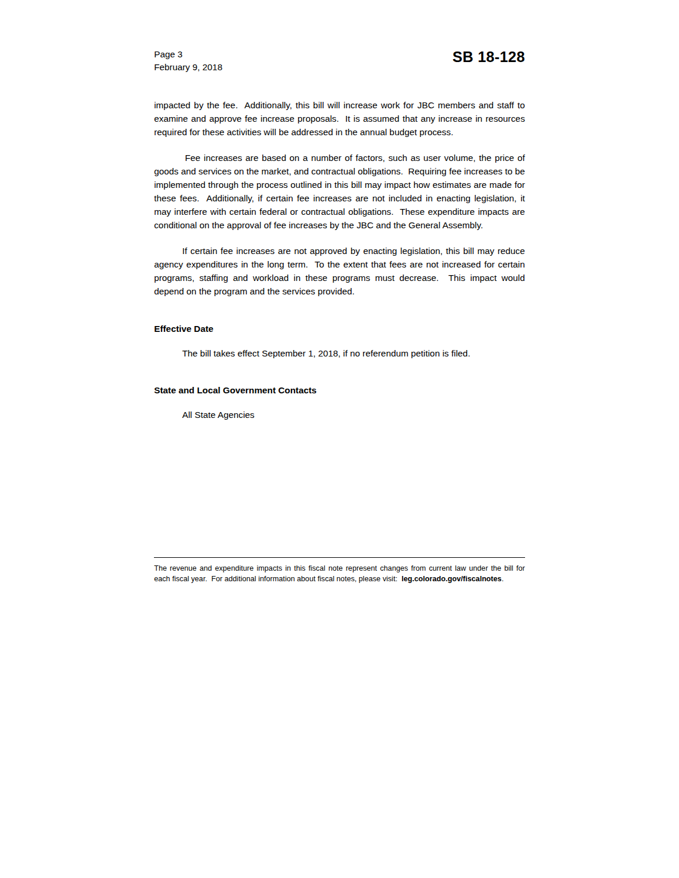Page 3
February 9, 2018
SB 18-128
impacted by the fee. Additionally, this bill will increase work for JBC members and staff to examine and approve fee increase proposals. It is assumed that any increase in resources required for these activities will be addressed in the annual budget process.
Fee increases are based on a number of factors, such as user volume, the price of goods and services on the market, and contractual obligations. Requiring fee increases to be implemented through the process outlined in this bill may impact how estimates are made for these fees. Additionally, if certain fee increases are not included in enacting legislation, it may interfere with certain federal or contractual obligations. These expenditure impacts are conditional on the approval of fee increases by the JBC and the General Assembly.
If certain fee increases are not approved by enacting legislation, this bill may reduce agency expenditures in the long term. To the extent that fees are not increased for certain programs, staffing and workload in these programs must decrease. This impact would depend on the program and the services provided.
Effective Date
The bill takes effect September 1, 2018, if no referendum petition is filed.
State and Local Government Contacts
All State Agencies
The revenue and expenditure impacts in this fiscal note represent changes from current law under the bill for each fiscal year. For additional information about fiscal notes, please visit: leg.colorado.gov/fiscalnotes.